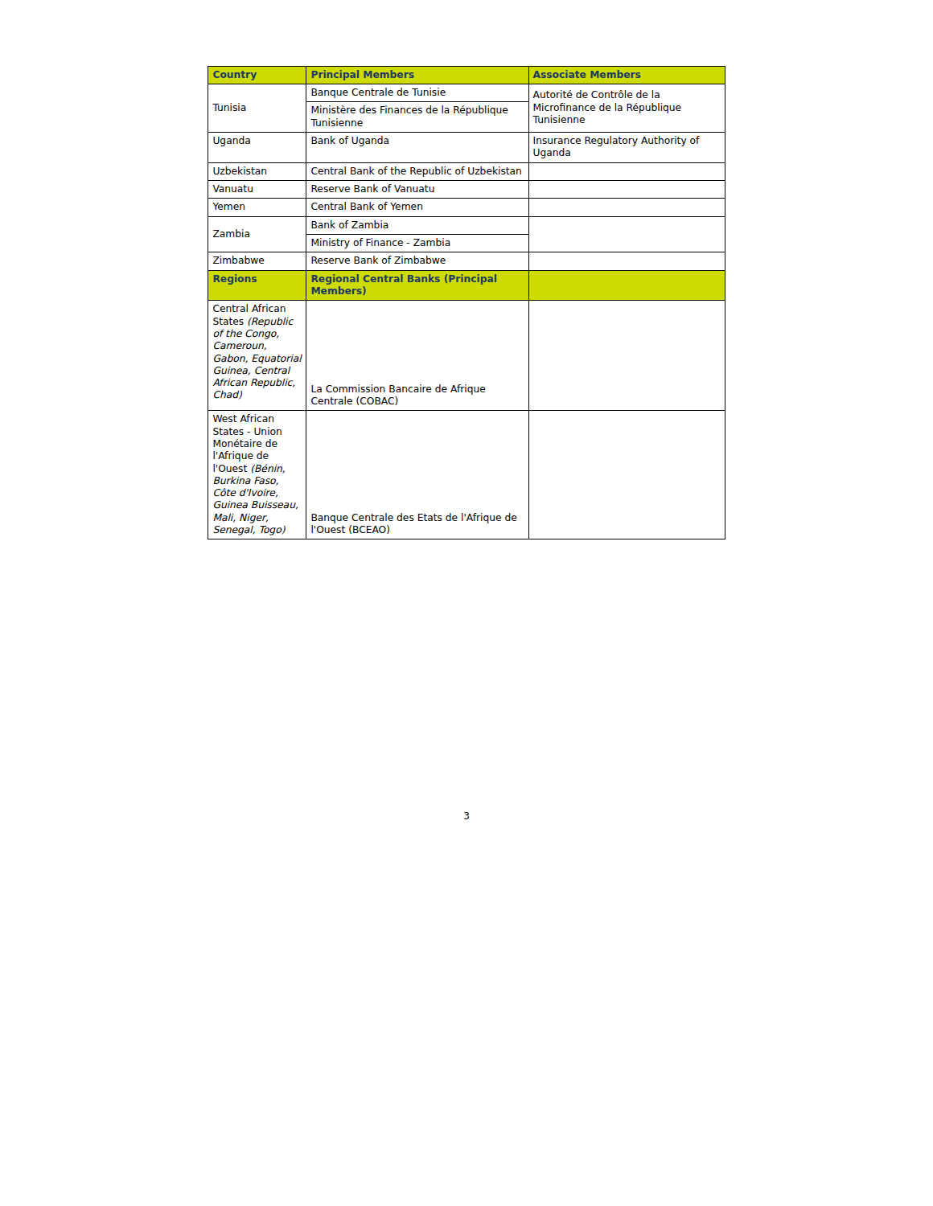| Country | Principal Members | Associate Members |
| --- | --- | --- |
| Tunisia | Banque Centrale de Tunisie | Autorité de Contrôle de la Microfinance de la République Tunisienne |
| Ministère des Finances de la République Tunisienne |
| Uganda | Bank of Uganda | Insurance Regulatory Authority of Uganda |
| Uzbekistan | Central Bank of the Republic of Uzbekistan | |
| Vanuatu | Reserve Bank of Vanuatu | |
| Yemen | Central Bank of Yemen | |
| Zambia | Bank of Zambia | |
| Ministry of Finance - Zambia |
| Zimbabwe | Reserve Bank of Zimbabwe | |
| Regions | Regional Central Banks (Principal Members) | |
| Central African States (Republic of the Congo, Cameroun, Gabon, Equatorial Guinea, Central African Republic, Chad) | La Commission Bancaire de Afrique Centrale (COBAC) | |
| West African States - Union Monétaire de l'Afrique de l'Ouest (Bénin, Burkina Faso, Côte d'Ivoire, Guinea Buisseau, Mali, Niger, Senegal, Togo) | Banque Centrale des Etats de l'Afrique de l'Ouest (BCEAO) | |
3